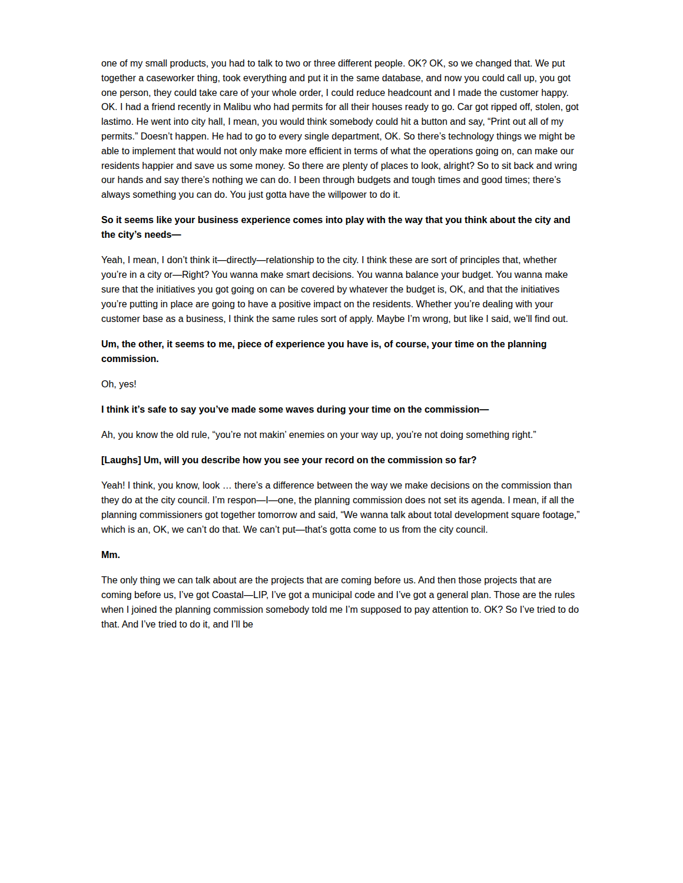one of my small products, you had to talk to two or three different people. OK? OK, so we changed that. We put together a caseworker thing, took everything and put it in the same database, and now you could call up, you got one person, they could take care of your whole order, I could reduce headcount and I made the customer happy. OK. I had a friend recently in Malibu who had permits for all their houses ready to go. Car got ripped off, stolen, got lastimo. He went into city hall, I mean, you would think somebody could hit a button and say, “Print out all of my permits.” Doesn’t happen. He had to go to every single department, OK. So there’s technology things we might be able to implement that would not only make more efficient in terms of what the operations going on, can make our residents happier and save us some money. So there are plenty of places to look, alright? So to sit back and wring our hands and say there’s nothing we can do. I been through budgets and tough times and good times; there’s always something you can do. You just gotta have the willpower to do it.
So it seems like your business experience comes into play with the way that you think about the city and the city’s needs—
Yeah, I mean, I don’t think it—directly—relationship to the city. I think these are sort of principles that, whether you’re in a city or—Right? You wanna make smart decisions. You wanna balance your budget. You wanna make sure that the initiatives you got going on can be covered by whatever the budget is, OK, and that the initiatives you’re putting in place are going to have a positive impact on the residents. Whether you’re dealing with your customer base as a business, I think the same rules sort of apply. Maybe I’m wrong, but like I said, we’ll find out.
Um, the other, it seems to me, piece of experience you have is, of course, your time on the planning commission.
Oh, yes!
I think it’s safe to say you’ve made some waves during your time on the commission—
Ah, you know the old rule, “you’re not makin’ enemies on your way up, you’re not doing something right.”
[Laughs] Um, will you describe how you see your record on the commission so far?
Yeah! I think, you know, look … there’s a difference between the way we make decisions on the commission than they do at the city council. I’m respon—I—one, the planning commission does not set its agenda. I mean, if all the planning commissioners got together tomorrow and said, “We wanna talk about total development square footage,” which is an, OK, we can’t do that. We can’t put—that’s gotta come to us from the city council.
Mm.
The only thing we can talk about are the projects that are coming before us. And then those projects that are coming before us, I’ve got Coastal—LIP, I’ve got a municipal code and I’ve got a general plan. Those are the rules when I joined the planning commission somebody told me I’m supposed to pay attention to. OK? So I’ve tried to do that. And I’ve tried to do it, and I’ll be